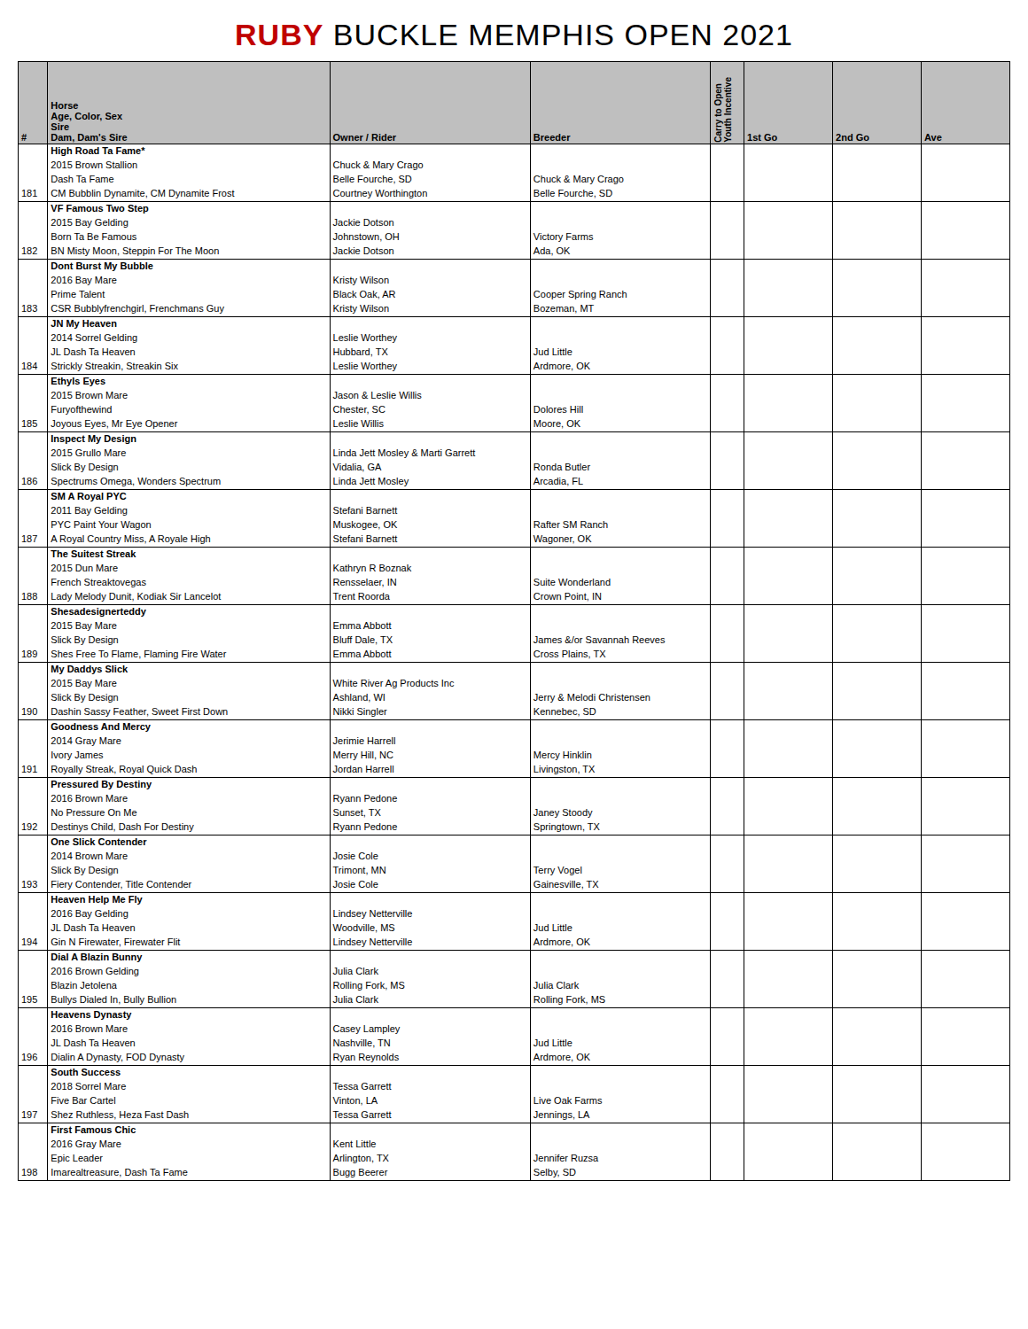RUBY BUCKLE MEMPHIS OPEN 2021
| # | Horse Age, Color, Sex Sire Dam, Dam's Sire | Owner / Rider | Breeder | Carry to Open Youth Incentive | 1st Go | 2nd Go | Ave |
| --- | --- | --- | --- | --- | --- | --- | --- |
| | High Road Ta Fame* | | | | | | |
| | 2015 Brown Stallion | Chuck & Mary Crago | | | | | |
| | Dash Ta Fame | Belle Fourche, SD | Chuck & Mary Crago | | | | |
| 181 | CM Bubblin Dynamite, CM Dynamite Frost | Courtney Worthington | Belle Fourche, SD | | | | |
| | VF Famous Two Step | | | | | | |
| | 2015 Bay Gelding | Jackie Dotson | | | | | |
| | Born Ta Be Famous | Johnstown, OH | Victory Farms | | | | |
| 182 | BN Misty Moon, Steppin For The Moon | Jackie Dotson | Ada, OK | | | | |
| | Dont Burst My Bubble | | | | | | |
| | 2016 Bay Mare | Kristy Wilson | | | | | |
| | Prime Talent | Black Oak, AR | Cooper Spring Ranch | | | | |
| 183 | CSR Bubblyfrenchgirl, Frenchmans Guy | Kristy Wilson | Bozeman, MT | | | | |
| | JN My Heaven | | | | | | |
| | 2014 Sorrel Gelding | Leslie Worthey | | | | | |
| | JL Dash Ta Heaven | Hubbard, TX | Jud Little | | | | |
| 184 | Strickly Streakin, Streakin Six | Leslie Worthey | Ardmore, OK | | | | |
| | Ethyls Eyes | | | | | | |
| | 2015 Brown Mare | Jason & Leslie Willis | | | | | |
| | Furyofthewind | Chester, SC | Dolores Hill | | | | |
| 185 | Joyous Eyes, Mr Eye Opener | Leslie Willis | Moore, OK | | | | |
| | Inspect My Design | | | | | | |
| | 2015 Grullo Mare | Linda Jett Mosley & Marti Garrett | | | | | |
| | Slick By Design | Vidalia, GA | Ronda Butler | | | | |
| 186 | Spectrums Omega, Wonders Spectrum | Linda Jett Mosley | Arcadia, FL | | | | |
| | SM A Royal PYC | | | | | | |
| | 2011 Bay Gelding | Stefani Barnett | | | | | |
| | PYC Paint Your Wagon | Muskogee, OK | Rafter SM Ranch | | | | |
| 187 | A Royal Country Miss, A Royale High | Stefani Barnett | Wagoner, OK | | | | |
| | The Suitest Streak | | | | | | |
| | 2015 Dun Mare | Kathryn R Boznak | | | | | |
| | French Streaktovegas | Rensselaer, IN | Suite Wonderland | | | | |
| 188 | Lady Melody Dunit, Kodiak Sir Lancelot | Trent Roorda | Crown Point, IN | | | | |
| | Shesadesignerteddy | | | | | | |
| | 2015 Bay Mare | Emma Abbott | | | | | |
| | Slick By Design | Bluff Dale, TX | James &/or Savannah Reeves | | | | |
| 189 | Shes Free To Flame, Flaming Fire Water | Emma Abbott | Cross Plains, TX | | | | |
| | My Daddys Slick | | | | | | |
| | 2015 Bay Mare | White River Ag Products Inc | | | | | |
| | Slick By Design | Ashland, WI | Jerry & Melodi Christensen | | | | |
| 190 | Dashin Sassy Feather, Sweet First Down | Nikki Singler | Kennebec, SD | | | | |
| | Goodness And Mercy | | | | | | |
| | 2014 Gray Mare | Jerimie Harrell | | | | | |
| | Ivory James | Merry Hill, NC | Mercy Hinklin | | | | |
| 191 | Royally Streak, Royal Quick Dash | Jordan Harrell | Livingston, TX | | | | |
| | Pressured By Destiny | | | | | | |
| | 2016 Brown Mare | Ryann Pedone | | | | | |
| | No Pressure On Me | Sunset, TX | Janey Stoody | | | | |
| 192 | Destinys Child, Dash For Destiny | Ryann Pedone | Springtown, TX | | | | |
| | One Slick Contender | | | | | | |
| | 2014 Brown Mare | Josie Cole | | | | | |
| | Slick By Design | Trimont, MN | Terry Vogel | | | | |
| 193 | Fiery Contender, Title Contender | Josie Cole | Gainesville, TX | | | | |
| | Heaven Help Me Fly | | | | | | |
| | 2016 Bay Gelding | Lindsey Netterville | | | | | |
| | JL Dash Ta Heaven | Woodville, MS | Jud Little | | | | |
| 194 | Gin N Firewater, Firewater Flit | Lindsey Netterville | Ardmore, OK | | | | |
| | Dial A Blazin Bunny | | | | | | |
| | 2016 Brown Gelding | Julia Clark | | | | | |
| | Blazin Jetolena | Rolling Fork, MS | Julia Clark | | | | |
| 195 | Bullys Dialed In, Bully Bullion | Julia Clark | Rolling Fork, MS | | | | |
| | Heavens Dynasty | | | | | | |
| | 2016 Brown Mare | Casey Lampley | | | | | |
| | JL Dash Ta Heaven | Nashville, TN | Jud Little | | | | |
| 196 | Dialin A Dynasty, FOD Dynasty | Ryan Reynolds | Ardmore, OK | | | | |
| | South Success | | | | | | |
| | 2018 Sorrel Mare | Tessa Garrett | | | | | |
| | Five Bar Cartel | Vinton, LA | Live Oak Farms | | | | |
| 197 | Shez Ruthless, Heza Fast Dash | Tessa Garrett | Jennings, LA | | | | |
| | First Famous Chic | | | | | | |
| | 2016 Gray Mare | Kent Little | | | | | |
| | Epic Leader | Arlington, TX | Jennifer Ruzsa | | | | |
| 198 | Imarealtreasure, Dash Ta Fame | Bugg Beerer | Selby, SD | | | | |